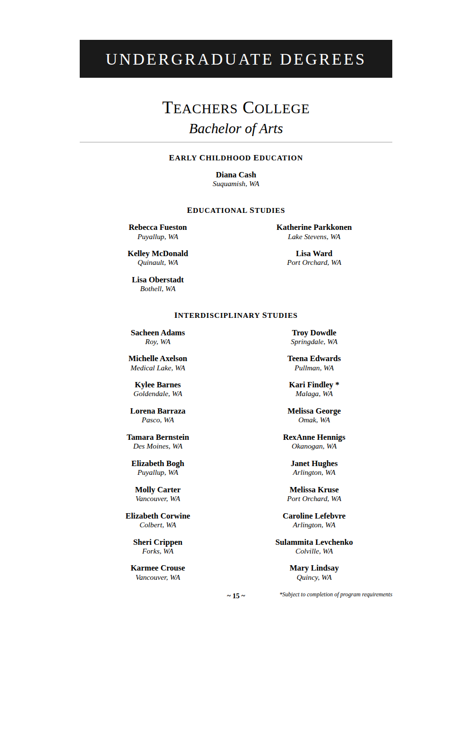Undergraduate Degrees
TEACHERS COLLEGE
Bachelor of Arts
EARLY CHILDHOOD EDUCATION
| Diana Cash Suquamish, WA |
EDUCATIONAL STUDIES
| Rebecca Fueston Puyallup, WA | Katherine Parkkonen Lake Stevens, WA |
| Kelley McDonald Quinault, WA | Lisa Ward Port Orchard, WA |
| Lisa Oberstadt Bothell, WA | |
INTERDISCIPLINARY STUDIES
| Sacheen Adams Roy, WA | Troy Dowdle Springdale, WA |
| Michelle Axelson Medical Lake, WA | Teena Edwards Pullman, WA |
| Kylee Barnes Goldendale, WA | Kari Findley * Malaga, WA |
| Lorena Barraza Pasco, WA | Melissa George Omak, WA |
| Tamara Bernstein Des Moines, WA | RexAnne Hennigs Okanogan, WA |
| Elizabeth Bogh Puyallup, WA | Janet Hughes Arlington, WA |
| Molly Carter Vancouver, WA | Melissa Kruse Port Orchard, WA |
| Elizabeth Corwine Colbert, WA | Caroline Lefebvre Arlington, WA |
| Sheri Crippen Forks, WA | Sulammita Levchenko Colville, WA |
| Karmee Crouse Vancouver, WA | Mary Lindsay Quincy, WA |
~ 15 ~
*Subject to completion of program requirements